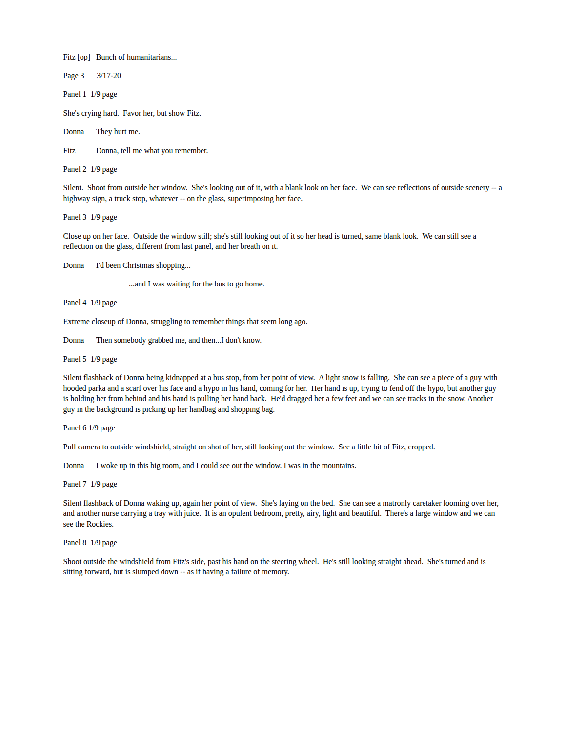Fitz [op] Bunch of humanitarians...
Page 33/17-20
Panel 1 1/9 page
She's crying hard. Favor her, but show Fitz.
Donna They hurt me.
Fitz Donna, tell me what you remember.
Panel 2 1/9 page
Silent. Shoot from outside her window. She's looking out of it, with a blank look on her face. We can see reflections of outside scenery -- a highway sign, a truck stop, whatever -- on the glass, superimposing her face.
Panel 3 1/9 page
Close up on her face. Outside the window still; she's still looking out of it so her head is turned, same blank look. We can still see a reflection on the glass, different from last panel, and her breath on it.
Donna I'd been Christmas shopping......and I was waiting for the bus to go home.
Panel 4 1/9 page
Extreme closeup of Donna, struggling to remember things that seem long ago.
Donna Then somebody grabbed me, and then...I don't know.
Panel 5 1/9 page
Silent flashback of Donna being kidnapped at a bus stop, from her point of view. A light snow is falling. She can see a piece of a guy with hooded parka and a scarf over his face and a hypo in his hand, coming for her. Her hand is up, trying to fend off the hypo, but another guy is holding her from behind and his hand is pulling her hand back. He'd dragged her a few feet and we can see tracks in the snow. Another guy in the background is picking up her handbag and shopping bag.
Panel 6 1/9 page
Pull camera to outside windshield, straight on shot of her, still looking out the window. See a little bit of Fitz, cropped.
Donna I woke up in this big room, and I could see out the window. I was in the mountains.
Panel 7 1/9 page
Silent flashback of Donna waking up, again her point of view. She's laying on the bed. She can see a matronly caretaker looming over her, and another nurse carrying a tray with juice. It is an opulent bedroom, pretty, airy, light and beautiful. There's a large window and we can see the Rockies.
Panel 8 1/9 page
Shoot outside the windshield from Fitz's side, past his hand on the steering wheel. He's still looking straight ahead. She's turned and is sitting forward, but is slumped down -- as if having a failure of memory.